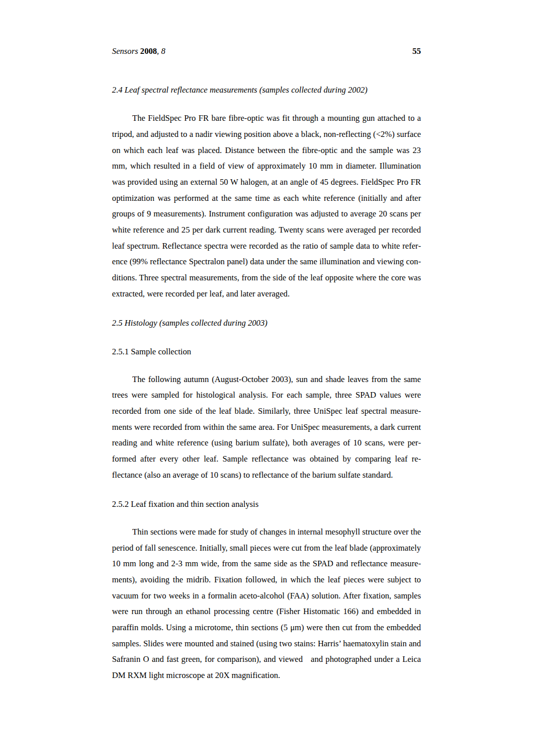Sensors 2008, 8
55
2.4 Leaf spectral reflectance measurements (samples collected during 2002)
The FieldSpec Pro FR bare fibre-optic was fit through a mounting gun attached to a tripod, and adjusted to a nadir viewing position above a black, non-reflecting (<2%) surface on which each leaf was placed. Distance between the fibre-optic and the sample was 23 mm, which resulted in a field of view of approximately 10 mm in diameter. Illumination was provided using an external 50 W halogen, at an angle of 45 degrees. FieldSpec Pro FR optimization was performed at the same time as each white reference (initially and after groups of 9 measurements). Instrument configuration was adjusted to average 20 scans per white reference and 25 per dark current reading. Twenty scans were averaged per recorded leaf spectrum. Reflectance spectra were recorded as the ratio of sample data to white reference (99% reflectance Spectralon panel) data under the same illumination and viewing conditions. Three spectral measurements, from the side of the leaf opposite where the core was extracted, were recorded per leaf, and later averaged.
2.5 Histology (samples collected during 2003)
2.5.1 Sample collection
The following autumn (August-October 2003), sun and shade leaves from the same trees were sampled for histological analysis. For each sample, three SPAD values were recorded from one side of the leaf blade. Similarly, three UniSpec leaf spectral measurements were recorded from within the same area. For UniSpec measurements, a dark current reading and white reference (using barium sulfate), both averages of 10 scans, were performed after every other leaf. Sample reflectance was obtained by comparing leaf reflectance (also an average of 10 scans) to reflectance of the barium sulfate standard.
2.5.2 Leaf fixation and thin section analysis
Thin sections were made for study of changes in internal mesophyll structure over the period of fall senescence. Initially, small pieces were cut from the leaf blade (approximately 10 mm long and 2-3 mm wide, from the same side as the SPAD and reflectance measurements), avoiding the midrib. Fixation followed, in which the leaf pieces were subject to vacuum for two weeks in a formalin aceto-alcohol (FAA) solution. After fixation, samples were run through an ethanol processing centre (Fisher Histomatic 166) and embedded in paraffin molds. Using a microtome, thin sections (5 μm) were then cut from the embedded samples. Slides were mounted and stained (using two stains: Harris’ haematoxylin stain and Safranin O and fast green, for comparison), and viewed and photographed under a Leica DM RXM light microscope at 20X magnification.